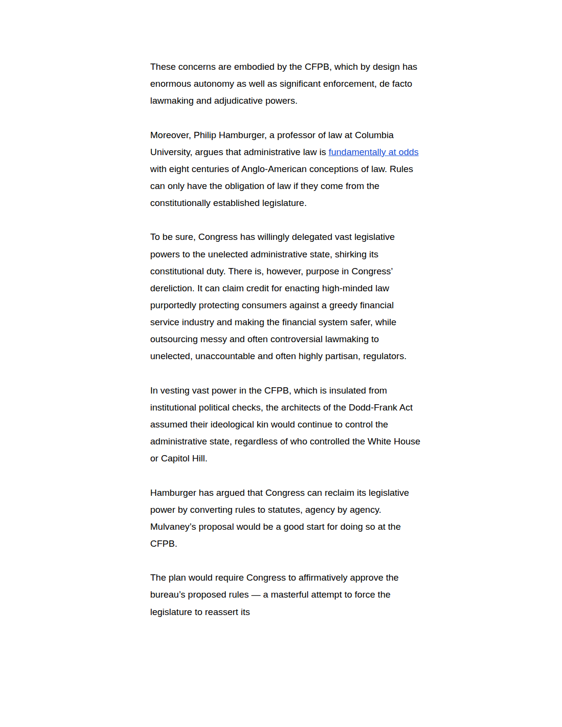These concerns are embodied by the CFPB, which by design has enormous autonomy as well as significant enforcement, de facto lawmaking and adjudicative powers.
Moreover, Philip Hamburger, a professor of law at Columbia University, argues that administrative law is fundamentally at odds with eight centuries of Anglo-American conceptions of law. Rules can only have the obligation of law if they come from the constitutionally established legislature.
To be sure, Congress has willingly delegated vast legislative powers to the unelected administrative state, shirking its constitutional duty. There is, however, purpose in Congress’ dereliction. It can claim credit for enacting high-minded law purportedly protecting consumers against a greedy financial service industry and making the financial system safer, while outsourcing messy and often controversial lawmaking to unelected, unaccountable and often highly partisan, regulators.
In vesting vast power in the CFPB, which is insulated from institutional political checks, the architects of the Dodd-Frank Act assumed their ideological kin would continue to control the administrative state, regardless of who controlled the White House or Capitol Hill.
Hamburger has argued that Congress can reclaim its legislative power by converting rules to statutes, agency by agency. Mulvaney’s proposal would be a good start for doing so at the CFPB.
The plan would require Congress to affirmatively approve the bureau’s proposed rules — a masterful attempt to force the legislature to reassert its